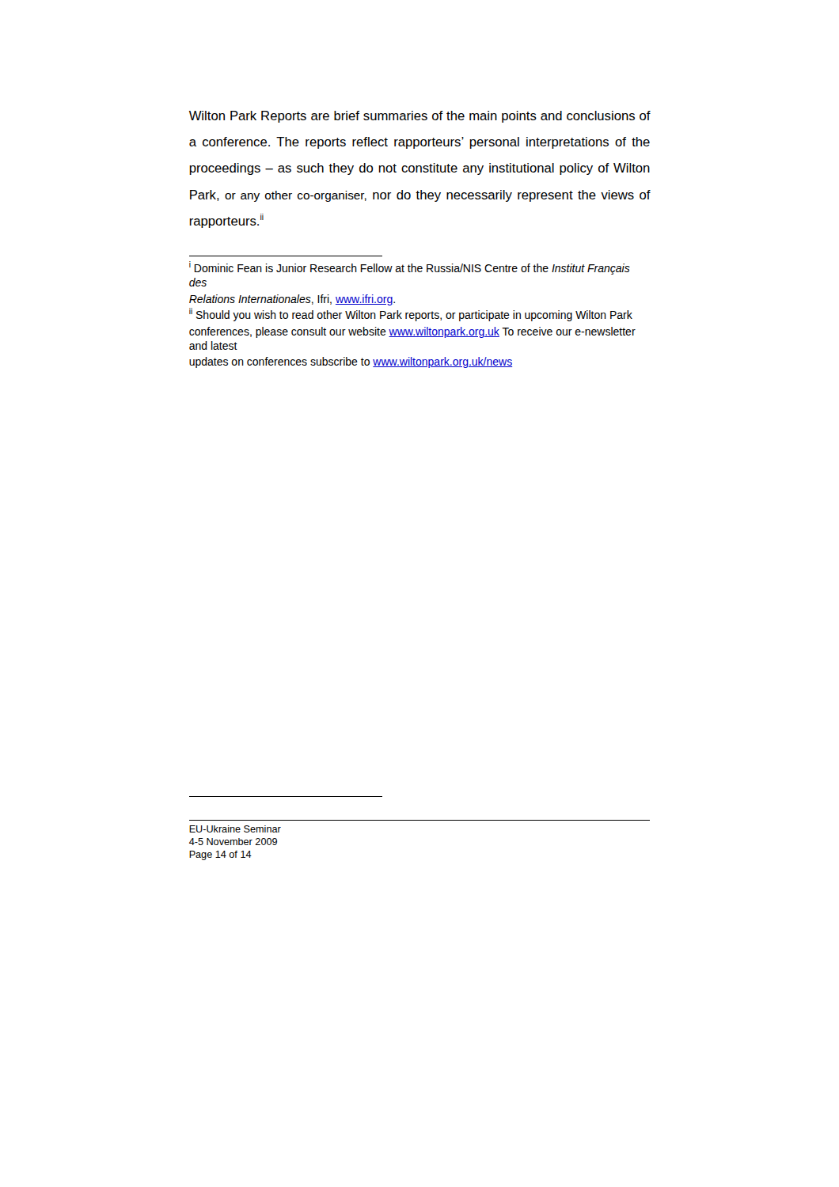Wilton Park Reports are brief summaries of the main points and conclusions of a conference. The reports reflect rapporteurs’ personal interpretations of the proceedings – as such they do not constitute any institutional policy of Wilton Park, or any other co-organiser, nor do they necessarily represent the views of rapporteurs.ii
i Dominic Fean is Junior Research Fellow at the Russia/NIS Centre of the Institut Français des
Relations Internationales, Ifri, www.ifri.org.
ii Should you wish to read other Wilton Park reports, or participate in upcoming Wilton Park
conferences, please consult our website www.wiltonpark.org.uk To receive our e-newsletter and latest
updates on conferences subscribe to www.wiltonpark.org.uk/news
EU-Ukraine Seminar
4-5 November 2009
Page 14 of 14